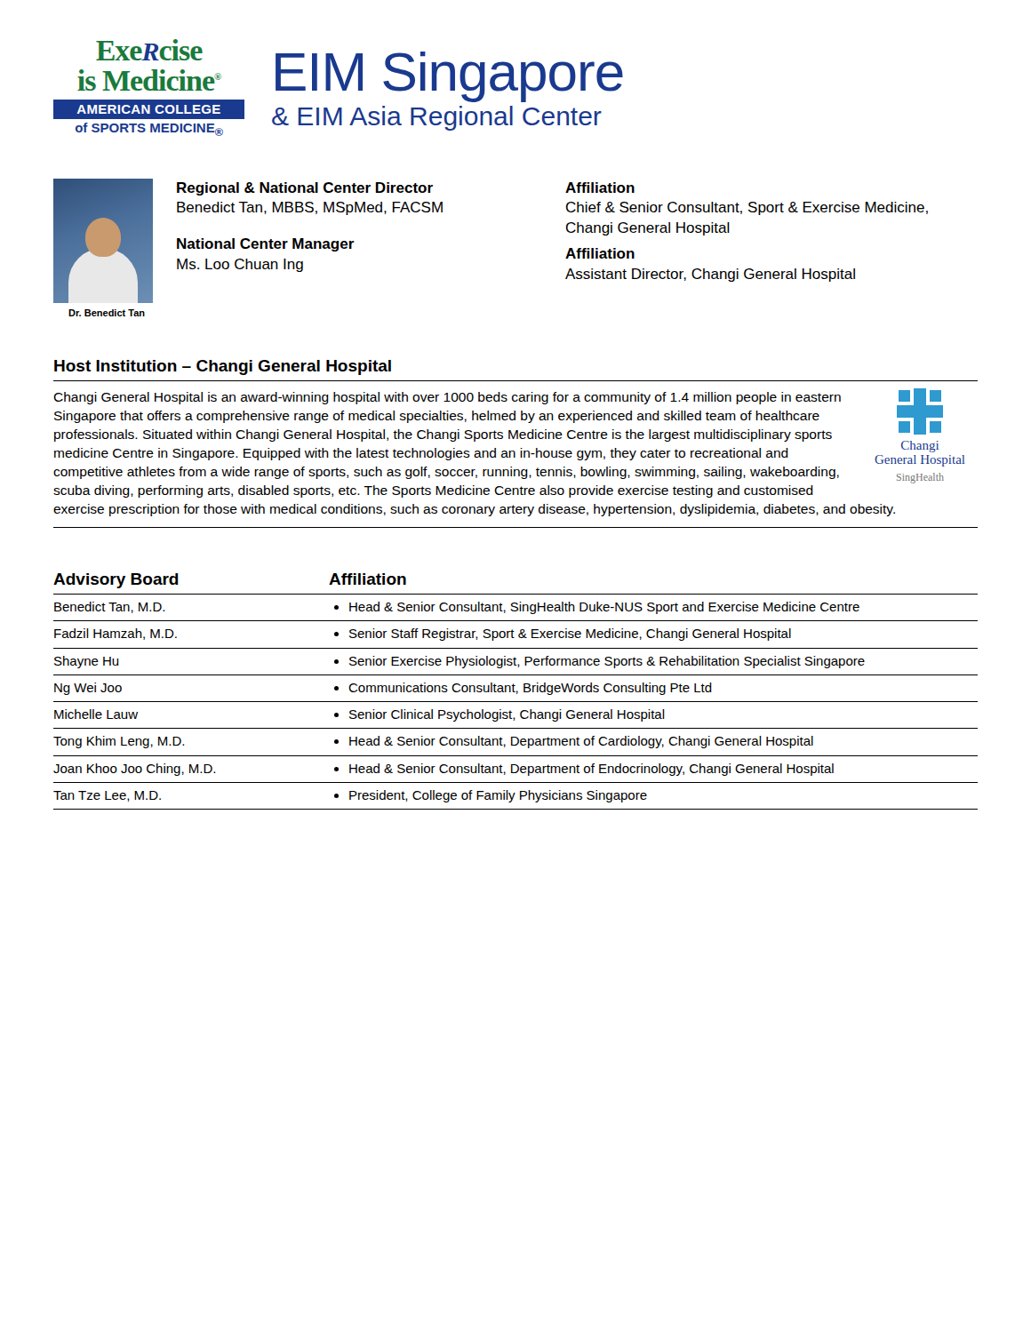ExeRcise
is Medicine®
AMERICAN COLLEGE
of SPORTS MEDICINE®
EIM Singapore
& EIM Asia Regional Center
Dr. Benedict Tan
Regional & National Center Director
Benedict Tan, MBBS, MSpMed, FACSM
National Center Manager
Ms. Loo Chuan Ing
Affiliation
Chief & Senior Consultant, Sport & Exercise Medicine, Changi General Hospital
Affiliation
Assistant Director, Changi General Hospital
Host Institution – Changi General Hospital
Changi
General Hospital
SingHealth
Changi General Hospital is an award-winning hospital with over 1000 beds caring for a community of 1.4 million people in eastern Singapore that offers a comprehensive range of medical specialties, helmed by an experienced and skilled team of healthcare professionals. Situated within Changi General Hospital, the Changi Sports Medicine Centre is the largest multidisciplinary sports medicine Centre in Singapore. Equipped with the latest technologies and an in-house gym, they cater to recreational and competitive athletes from a wide range of sports, such as golf, soccer, running, tennis, bowling, swimming, sailing, wakeboarding, scuba diving, performing arts, disabled sports, etc. The Sports Medicine Centre also provide exercise testing and customised exercise prescription for those with medical conditions, such as coronary artery disease, hypertension, dyslipidemia, diabetes, and obesity.
| Advisory Board | Affiliation |
| --- | --- |
| Benedict Tan, M.D. | Head & Senior Consultant, SingHealth Duke-NUS Sport and Exercise Medicine Centre |
| Fadzil Hamzah, M.D. | Senior Staff Registrar, Sport & Exercise Medicine, Changi General Hospital |
| Shayne Hu | Senior Exercise Physiologist, Performance Sports & Rehabilitation Specialist Singapore |
| Ng Wei Joo | Communications Consultant, BridgeWords Consulting Pte Ltd |
| Michelle Lauw | Senior Clinical Psychologist, Changi General Hospital |
| Tong Khim Leng, M.D. | Head & Senior Consultant, Department of Cardiology, Changi General Hospital |
| Joan Khoo Joo Ching, M.D. | Head & Senior Consultant, Department of Endocrinology, Changi General Hospital |
| Tan Tze Lee, M.D. | President, College of Family Physicians Singapore |